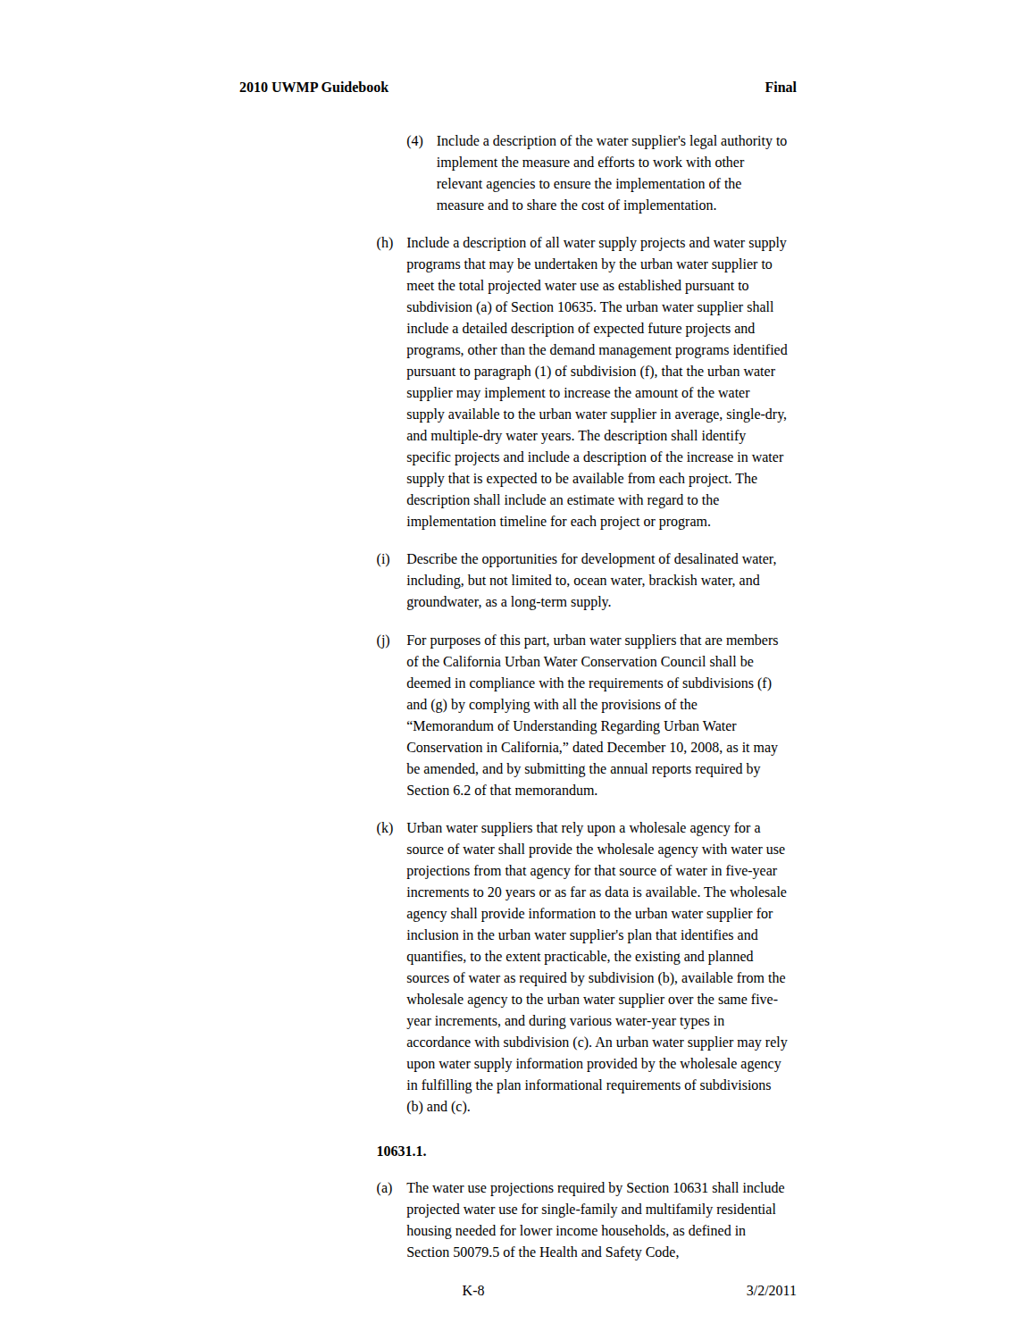2010 UWMP Guidebook
Final
(4)
Include a description of the water supplier's legal authority to implement the measure and efforts to work with other relevant agencies to ensure the implementation of the measure and to share the cost of implementation.
(h)
Include a description of all water supply projects and water supply programs that may be undertaken by the urban water supplier to meet the total projected water use as established pursuant to subdivision (a) of Section 10635. The urban water supplier shall include a detailed description of expected future projects and programs, other than the demand management programs identified pursuant to paragraph (1) of subdivision (f), that the urban water supplier may implement to increase the amount of the water supply available to the urban water supplier in average, single-dry, and multiple-dry water years. The description shall identify specific projects and include a description of the increase in water supply that is expected to be available from each project. The description shall include an estimate with regard to the implementation timeline for each project or program.
(i)
Describe the opportunities for development of desalinated water, including, but not limited to, ocean water, brackish water, and groundwater, as a long-term supply.
(j)
For purposes of this part, urban water suppliers that are members of the California Urban Water Conservation Council shall be deemed in compliance with the requirements of subdivisions (f) and (g) by complying with all the provisions of the “Memorandum of Understanding Regarding Urban Water Conservation in California,” dated December 10, 2008, as it may be amended, and by submitting the annual reports required by Section 6.2 of that memorandum.
(k)
Urban water suppliers that rely upon a wholesale agency for a source of water shall provide the wholesale agency with water use projections from that agency for that source of water in five-year increments to 20 years or as far as data is available. The wholesale agency shall provide information to the urban water supplier for inclusion in the urban water supplier's plan that identifies and quantifies, to the extent practicable, the existing and planned sources of water as required by subdivision (b), available from the wholesale agency to the urban water supplier over the same five-year increments, and during various water-year types in accordance with subdivision (c). An urban water supplier may rely upon water supply information provided by the wholesale agency in fulfilling the plan informational requirements of subdivisions (b) and (c).
10631.1.
(a)
The water use projections required by Section 10631 shall include projected water use for single-family and multifamily residential housing needed for lower income households, as defined in Section 50079.5 of the Health and Safety Code,
K-8
3/2/2011